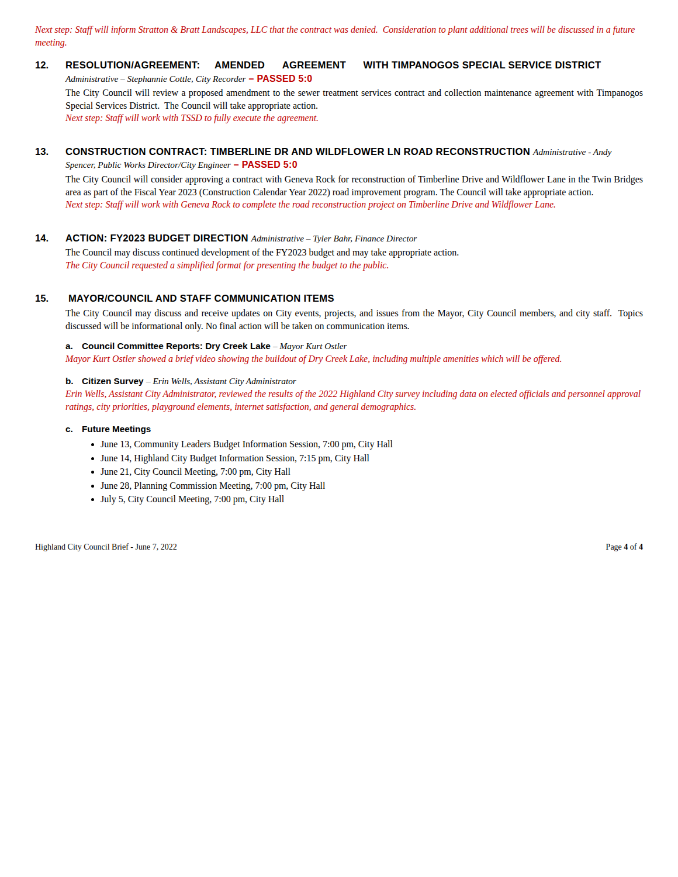Next step: Staff will inform Stratton & Bratt Landscapes, LLC that the contract was denied. Consideration to plant additional trees will be discussed in a future meeting.
12.
RESOLUTION/AGREEMENT: AMENDED AGREEMENT WITH TIMPANOGOS SPECIAL SERVICE DISTRICT Administrative – Stephannie Cottle, City Recorder – PASSED 5:0
The City Council will review a proposed amendment to the sewer treatment services contract and collection maintenance agreement with Timpanogos Special Services District. The Council will take appropriate action.
Next step: Staff will work with TSSD to fully execute the agreement.
13.
CONSTRUCTION CONTRACT: TIMBERLINE DR AND WILDFLOWER LN ROAD RECONSTRUCTION Administrative - Andy Spencer, Public Works Director/City Engineer – PASSED 5:0
The City Council will consider approving a contract with Geneva Rock for reconstruction of Timberline Drive and Wildflower Lane in the Twin Bridges area as part of the Fiscal Year 2023 (Construction Calendar Year 2022) road improvement program. The Council will take appropriate action.
Next step: Staff will work with Geneva Rock to complete the road reconstruction project on Timberline Drive and Wildflower Lane.
14.
ACTION: FY2023 BUDGET DIRECTION Administrative – Tyler Bahr, Finance Director
The Council may discuss continued development of the FY2023 budget and may take appropriate action.
The City Council requested a simplified format for presenting the budget to the public.
15.
MAYOR/COUNCIL AND STAFF COMMUNICATION ITEMS
The City Council may discuss and receive updates on City events, projects, and issues from the Mayor, City Council members, and city staff. Topics discussed will be informational only. No final action will be taken on communication items.
a. Council Committee Reports: Dry Creek Lake – Mayor Kurt Ostler
Mayor Kurt Ostler showed a brief video showing the buildout of Dry Creek Lake, including multiple amenities which will be offered.
b. Citizen Survey – Erin Wells, Assistant City Administrator
Erin Wells, Assistant City Administrator, reviewed the results of the 2022 Highland City survey including data on elected officials and personnel approval ratings, city priorities, playground elements, internet satisfaction, and general demographics.
c. Future Meetings
June 13, Community Leaders Budget Information Session, 7:00 pm, City Hall
June 14, Highland City Budget Information Session, 7:15 pm, City Hall
June 21, City Council Meeting, 7:00 pm, City Hall
June 28, Planning Commission Meeting, 7:00 pm, City Hall
July 5, City Council Meeting, 7:00 pm, City Hall
Highland City Council Brief - June 7, 2022
Page 4 of 4